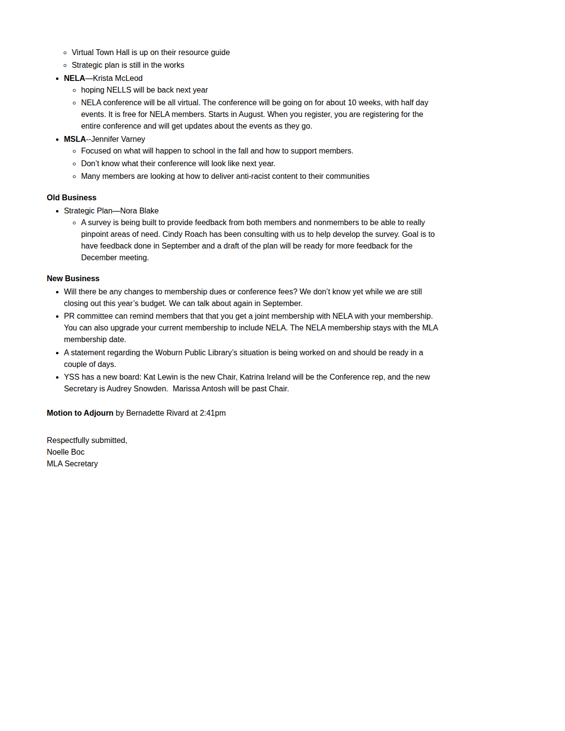Virtual Town Hall is up on their resource guide
Strategic plan is still in the works
NELA—Krista McLeod
hoping NELLS will be back next year
NELA conference will be all virtual. The conference will be going on for about 10 weeks, with half day events. It is free for NELA members. Starts in August. When you register, you are registering for the entire conference and will get updates about the events as they go.
MSLA--Jennifer Varney
Focused on what will happen to school in the fall and how to support members.
Don’t know what their conference will look like next year.
Many members are looking at how to deliver anti-racist content to their communities
Old Business
Strategic Plan—Nora Blake
A survey is being built to provide feedback from both members and nonmembers to be able to really pinpoint areas of need. Cindy Roach has been consulting with us to help develop the survey. Goal is to have feedback done in September and a draft of the plan will be ready for more feedback for the December meeting.
New Business
Will there be any changes to membership dues or conference fees? We don’t know yet while we are still closing out this year’s budget. We can talk about again in September.
PR committee can remind members that that you get a joint membership with NELA with your membership. You can also upgrade your current membership to include NELA. The NELA membership stays with the MLA membership date.
A statement regarding the Woburn Public Library’s situation is being worked on and should be ready in a couple of days.
YSS has a new board: Kat Lewin is the new Chair, Katrina Ireland will be the Conference rep, and the new Secretary is Audrey Snowden. Marissa Antosh will be past Chair.
Motion to Adjourn by Bernadette Rivard at 2:41pm
Respectfully submitted,
Noelle Boc
MLA Secretary